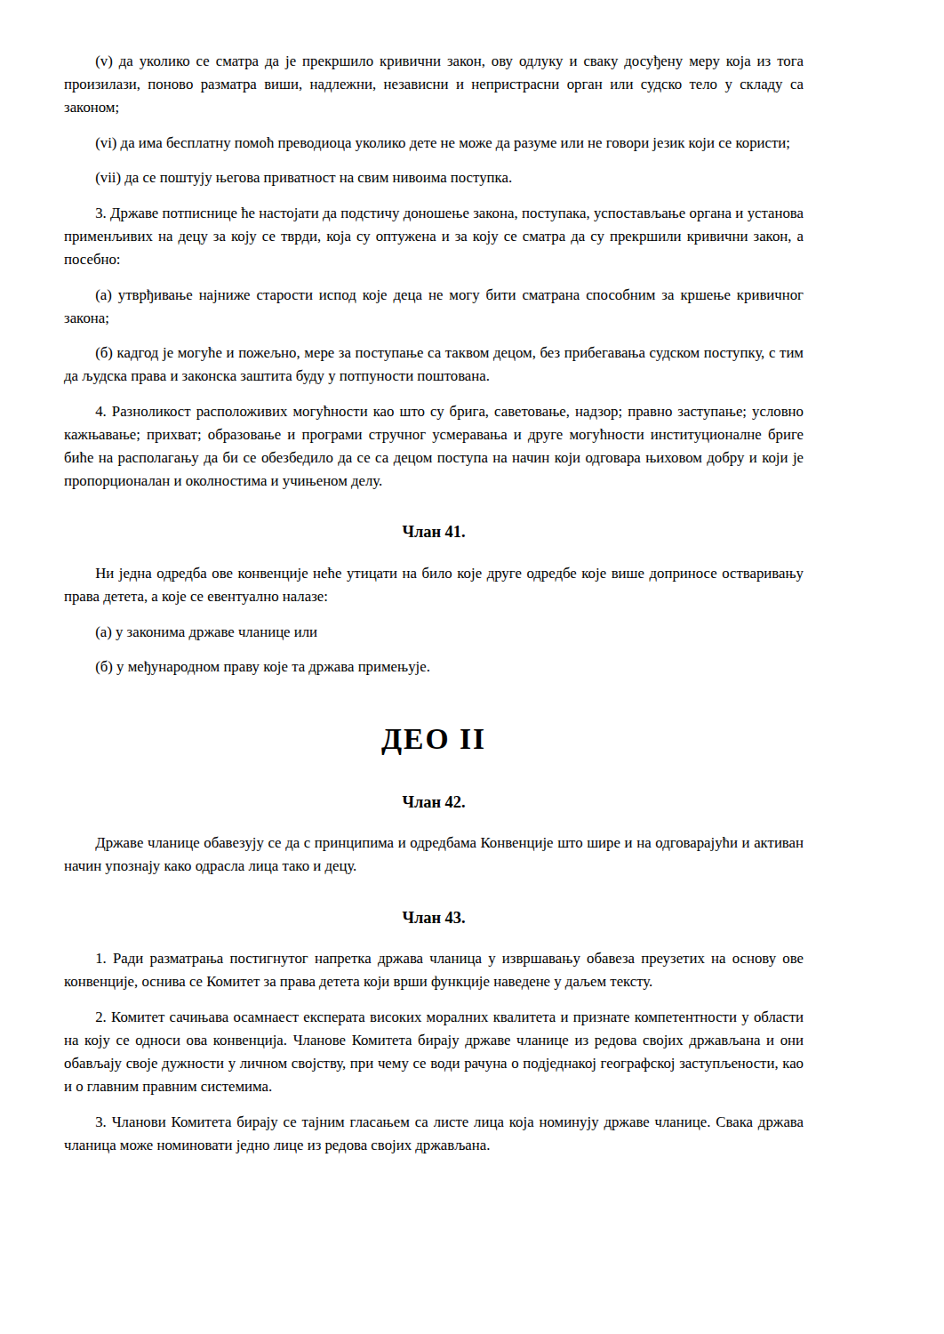(v) да уколико се сматра да је прекршило кривични закон, ову одлуку и сваку досуђену меру која из тога произилази, поново разматра виши, надлежни, независни и непристрасни орган или судско тело у складу са законом;
(vi) да има бесплатну помоћ преводиоца уколико дете не може да разуме или не говори језик који се користи;
(vii) да се поштују његова приватност на свим нивоима поступка.
3. Државе потписнице ће настојати да подстичу доношење закона, поступака, успостављање органа и установа применљивих на децу за коју се тврди, која су оптужена и за коју се сматра да су прекршили кривични закон, а посебно:
(а) утврђивање најниже старости испод које деца не могу бити сматрана способним за кршење кривичног закона;
(б) кадгод је могуће и пожељно, мере за поступање са таквом децом, без прибегавања судском поступку, с тим да људска права и законска заштита буду у потпуности поштована.
4. Разноликост расположивих могућности као што су брига, саветовање, надзор; правно заступање; условно кажњавање; прихват; образовање и програми стручног усмеравања и друге могућности институционалне бриге биће на располагању да би се обезбедило да се са децом поступа на начин који одговара њиховом добру и који је пропорционалан и околностима и учињеном делу.
Члан 41.
Ни једна одредба ове конвенције неће утицати на било које друге одредбе које више доприносе остваривању права детета, а које се евентуално налазе:
(а) у законима државе чланице или
(б) у међународном праву које та држава примењује.
ДЕО II
Члан 42.
Државе чланице обавезују се да с принципима и одредбама Конвенције што шире и на одговарајући и активан начин упознају како одрасла лица тако и децу.
Члан 43.
1. Ради разматрања постигнутог напретка држава чланица у извршавању обавеза преузетих на основу ове конвенције, оснива се Комитет за права детета који врши функције наведене у даљем тексту.
2. Комитет сачињава осамнаест експерата високих моралних квалитета и признате компетентности у области на коју се односи ова конвенција. Чланове Комитета бирају државе чланице из редова својих држављана и они обављају своје дужности у личном својству, при чему се води рачуна о подједнакој географској заступљености, као и о главним правним системима.
3. Чланови Комитета бирају се тајним гласањем са листе лица која номинују државе чланице. Свака држава чланица може номиновати једно лице из редова својих држављана.